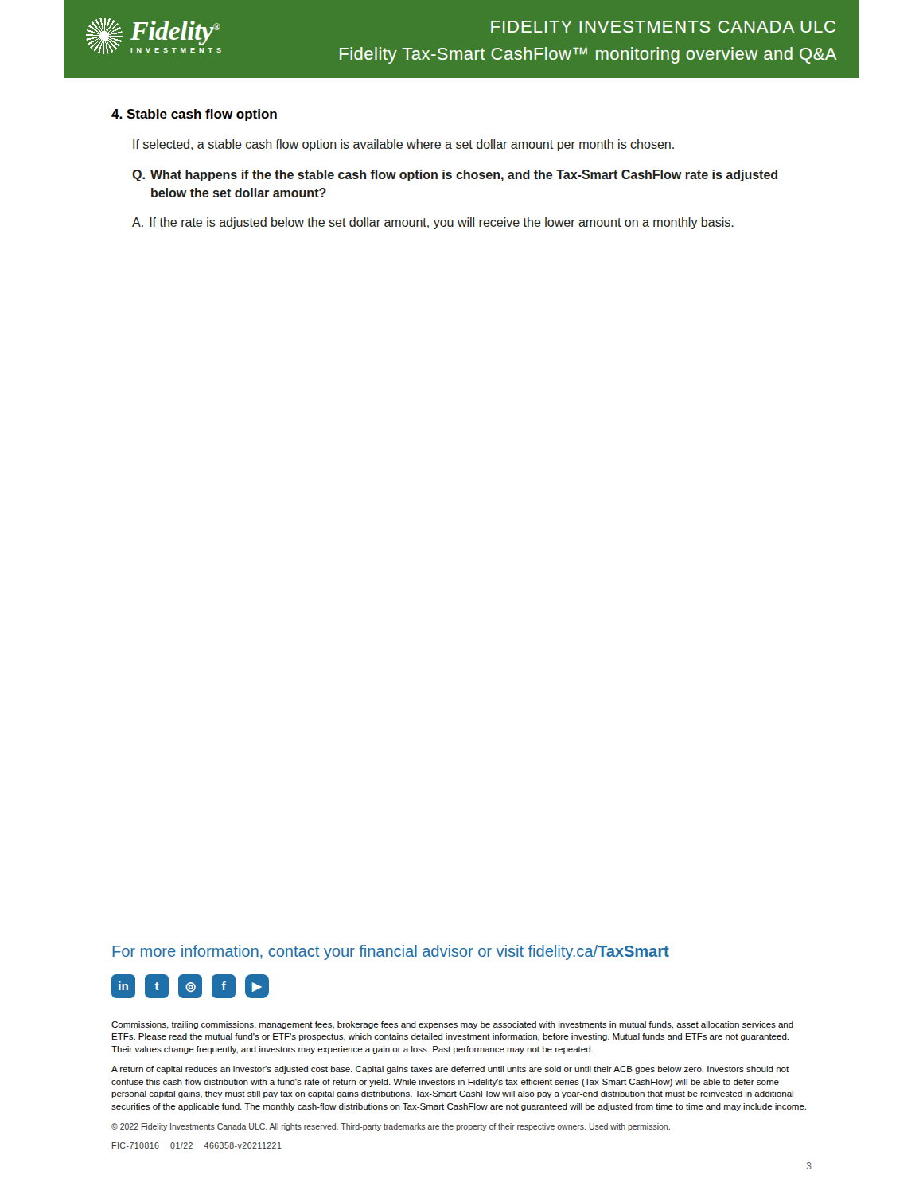Fidelity®
INVESTMENTS
FIDELITY INVESTMENTS CANADA ULC
Fidelity Tax-Smart CashFlow™ monitoring overview and Q&A
4. Stable cash flow option
If selected, a stable cash flow option is available where a set dollar amount per month is chosen.
Q. What happens if the the stable cash flow option is chosen, and the Tax-Smart CashFlow rate is adjusted below the set dollar amount?
A. If the rate is adjusted below the set dollar amount, you will receive the lower amount on a monthly basis.
For more information, contact your financial advisor or visit fidelity.ca/TaxSmart
in t ◎ f ▶
Commissions, trailing commissions, management fees, brokerage fees and expenses may be associated with investments in mutual funds, asset allocation services and ETFs. Please read the mutual fund's or ETF's prospectus, which contains detailed investment information, before investing. Mutual funds and ETFs are not guaranteed. Their values change frequently, and investors may experience a gain or a loss. Past performance may not be repeated.
A return of capital reduces an investor's adjusted cost base. Capital gains taxes are deferred until units are sold or until their ACB goes below zero. Investors should not confuse this cash-flow distribution with a fund's rate of return or yield. While investors in Fidelity's tax-efficient series (Tax-Smart CashFlow) will be able to defer some personal capital gains, they must still pay tax on capital gains distributions. Tax-Smart CashFlow will also pay a year-end distribution that must be reinvested in additional securities of the applicable fund. The monthly cash-flow distributions on Tax-Smart CashFlow are not guaranteed will be adjusted from time to time and may include income.
© 2022 Fidelity Investments Canada ULC. All rights reserved. Third-party trademarks are the property of their respective owners. Used with permission.
FIC-710816 01/22 466358-v20211221
3